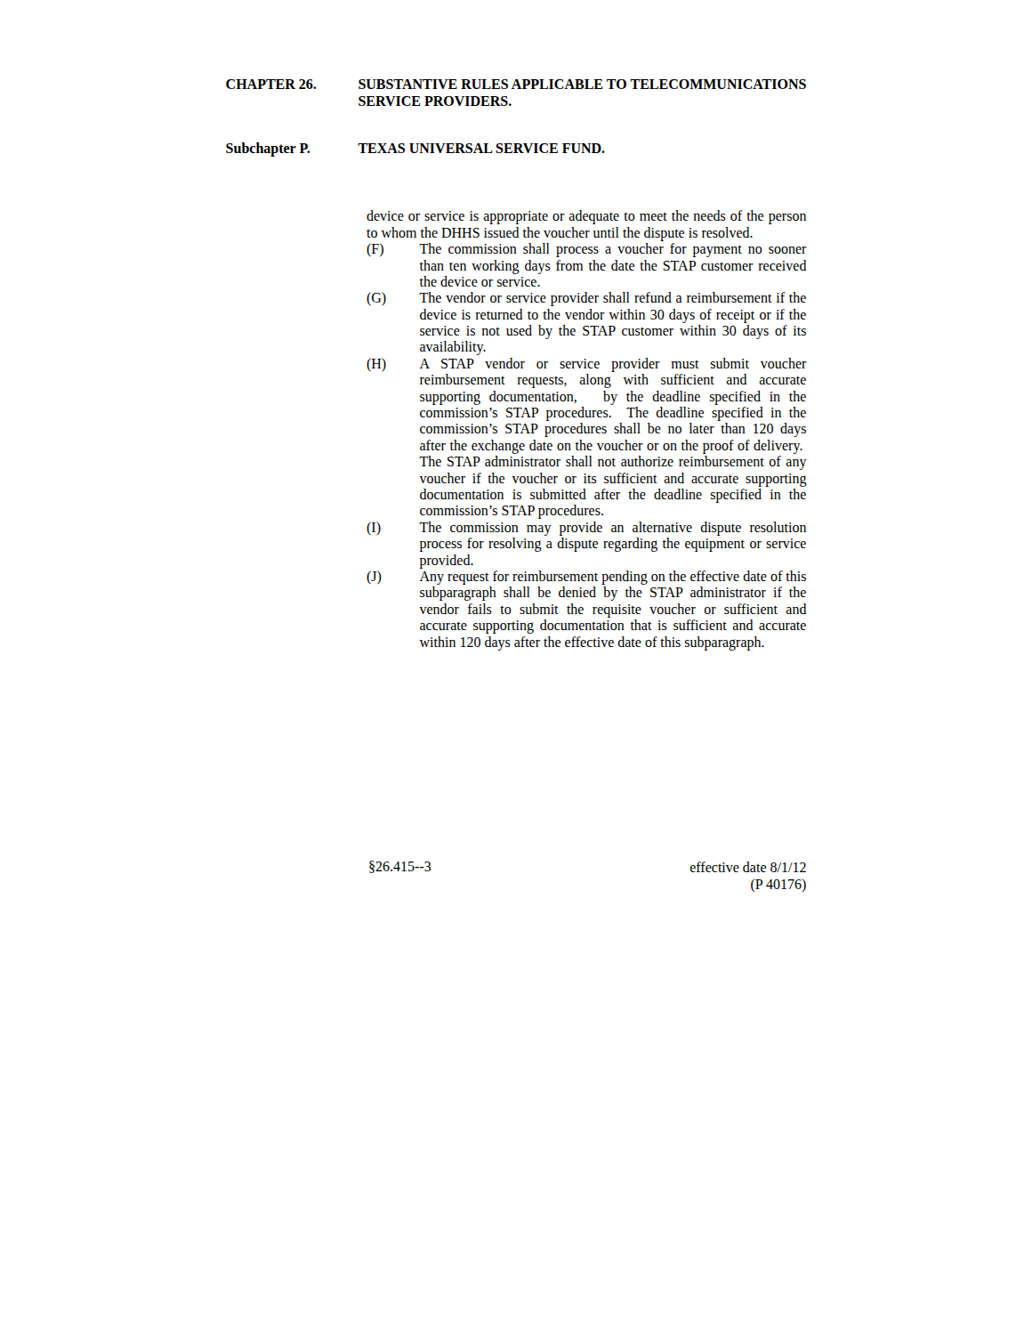| CHAPTER 26. | SUBSTANTIVE RULES APPLICABLE TO TELECOMMUNICATIONS SERVICE PROVIDERS. |
| Subchapter P. | TEXAS UNIVERSAL SERVICE FUND. |
device or service is appropriate or adequate to meet the needs of the person to whom the DHHS issued the voucher until the dispute is resolved.
| (F) | The commission shall process a voucher for payment no sooner than ten working days from the date the STAP customer received the device or service. |
| (G) | The vendor or service provider shall refund a reimbursement if the device is returned to the vendor within 30 days of receipt or if the service is not used by the STAP customer within 30 days of its availability. |
| (H) | A STAP vendor or service provider must submit voucher reimbursement requests, along with sufficient and accurate supporting documentation, by the deadline specified in the commission’s STAP procedures. The deadline specified in the commission’s STAP procedures shall be no later than 120 days after the exchange date on the voucher or on the proof of delivery. The STAP administrator shall not authorize reimbursement of any voucher if the voucher or its sufficient and accurate supporting documentation is submitted after the deadline specified in the commission’s STAP procedures. |
| (I) | The commission may provide an alternative dispute resolution process for resolving a dispute regarding the equipment or service provided. |
| (J) | Any request for reimbursement pending on the effective date of this subparagraph shall be denied by the STAP administrator if the vendor fails to submit the requisite voucher or sufficient and accurate supporting documentation that is sufficient and accurate within 120 days after the effective date of this subparagraph. |
| §26.415--3 | effective date 8/1/12 (P 40176) |